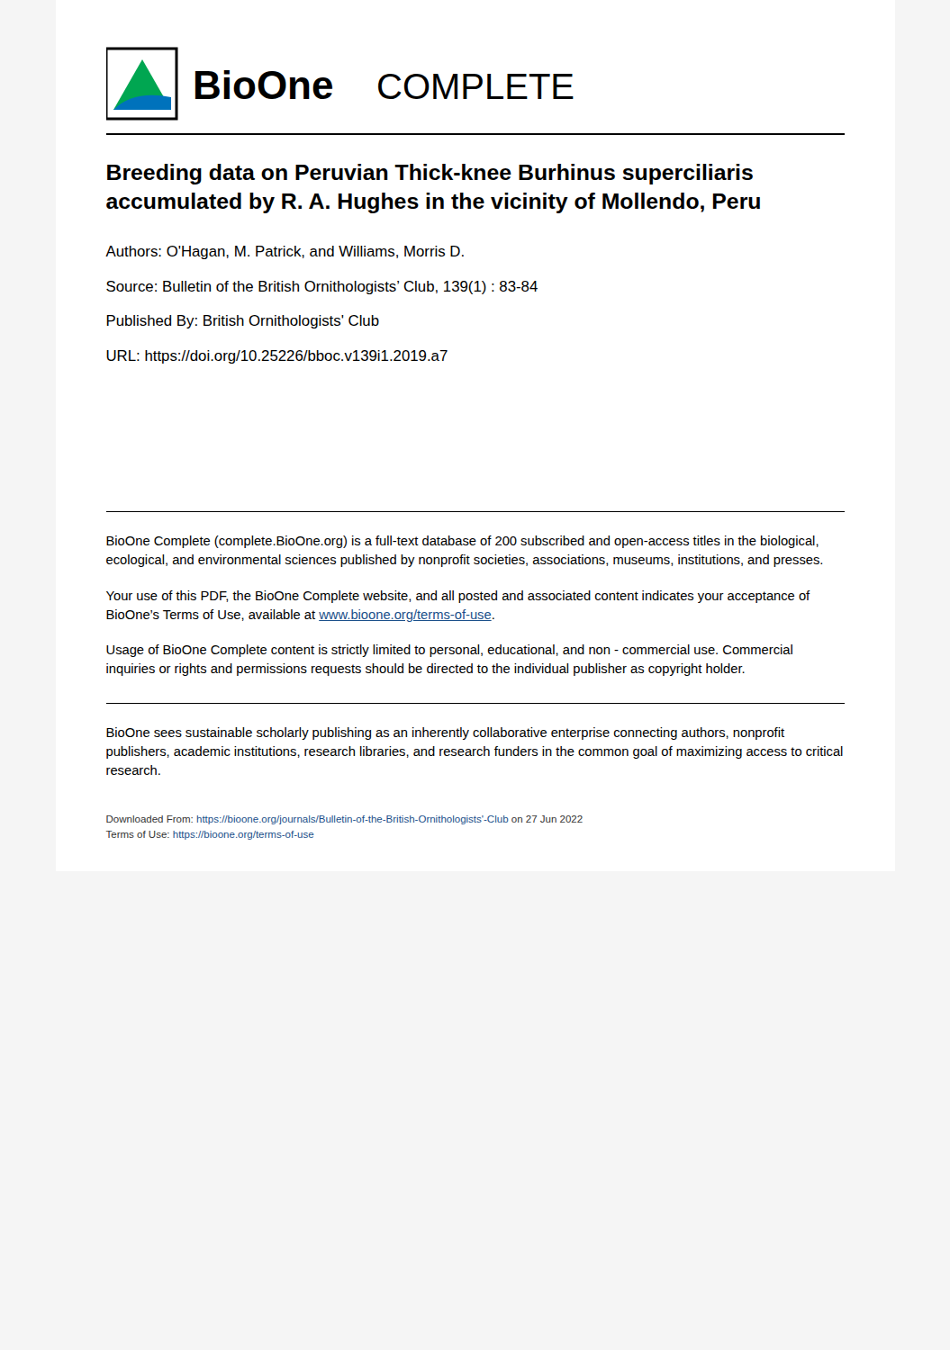Breeding data on Peruvian Thick-knee Burhinus superciliaris accumulated by R. A. Hughes in the vicinity of Mollendo, Peru
Authors: O'Hagan, M. Patrick, and Williams, Morris D.
Source: Bulletin of the British Ornithologists’ Club, 139(1) : 83-84
Published By: British Ornithologists' Club
URL: https://doi.org/10.25226/bboc.v139i1.2019.a7
BioOne Complete (complete.BioOne.org) is a full-text database of 200 subscribed and open-access titles in the biological, ecological, and environmental sciences published by nonprofit societies, associations, museums, institutions, and presses.
Your use of this PDF, the BioOne Complete website, and all posted and associated content indicates your acceptance of BioOne’s Terms of Use, available at www.bioone.org/terms-of-use.
Usage of BioOne Complete content is strictly limited to personal, educational, and non - commercial use. Commercial inquiries or rights and permissions requests should be directed to the individual publisher as copyright holder.
BioOne sees sustainable scholarly publishing as an inherently collaborative enterprise connecting authors, nonprofit publishers, academic institutions, research libraries, and research funders in the common goal of maximizing access to critical research.
Downloaded From: https://bioone.org/journals/Bulletin-of-the-British-Ornithologists'-Club on 27 Jun 2022
Terms of Use: https://bioone.org/terms-of-use